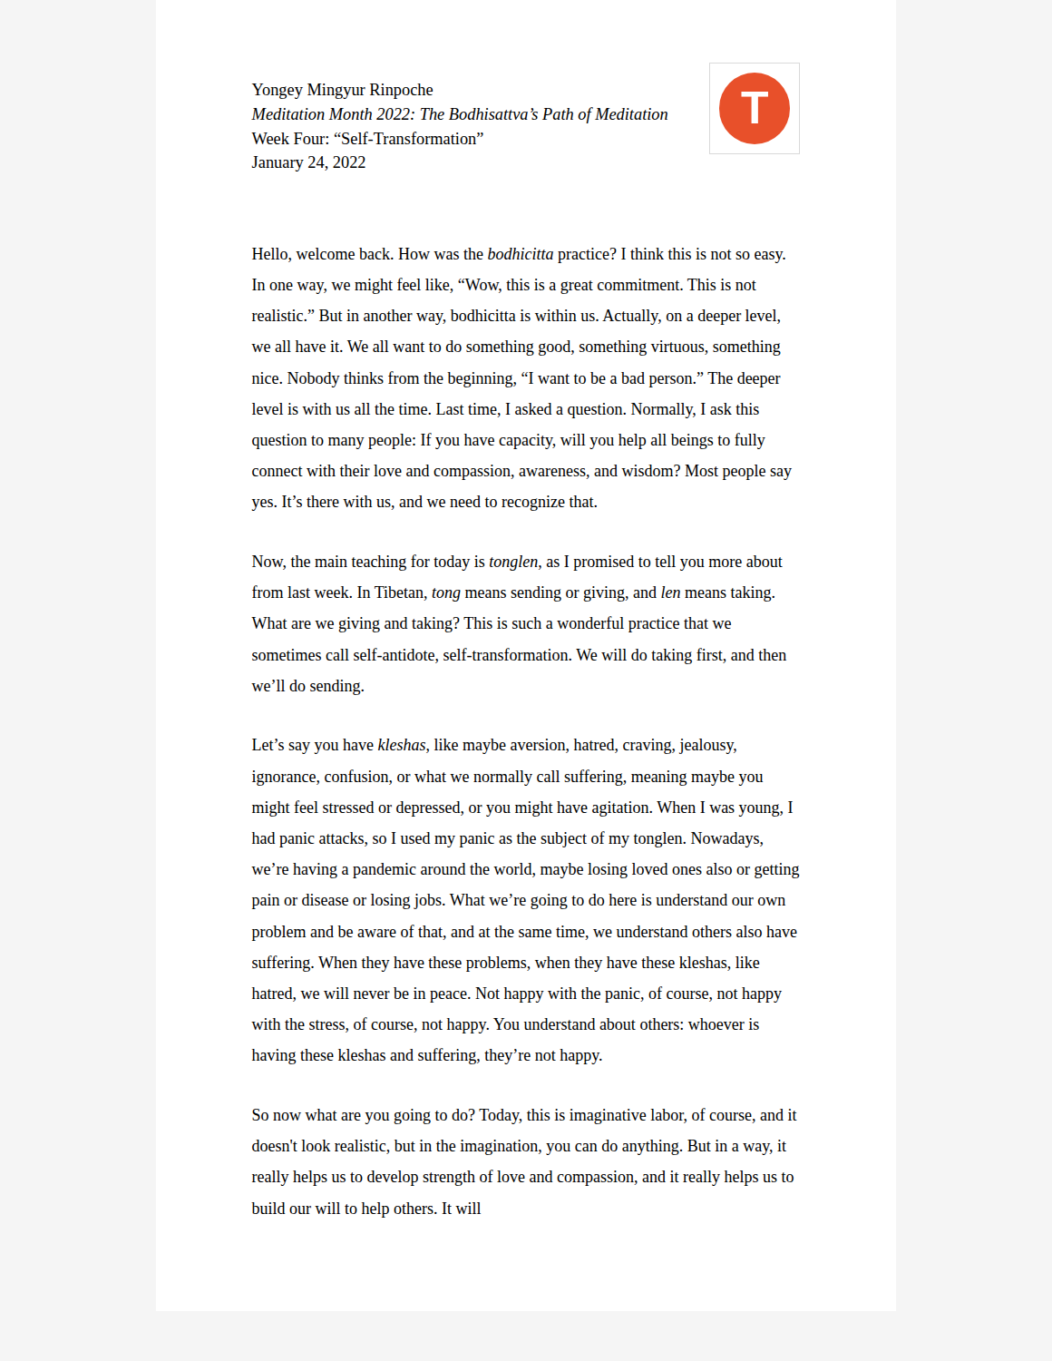T
Yongey Mingyur Rinpoche
Meditation Month 2022: The Bodhisattva’s Path of Meditation
Week Four: “Self-Transformation”
January 24, 2022
Hello, welcome back. How was the bodhicitta practice? I think this is not so easy. In one way, we might feel like, “Wow, this is a great commitment. This is not realistic.” But in another way, bodhicitta is within us. Actually, on a deeper level, we all have it. We all want to do something good, something virtuous, something nice. Nobody thinks from the beginning, “I want to be a bad person.” The deeper level is with us all the time. Last time, I asked a question. Normally, I ask this question to many people: If you have capacity, will you help all beings to fully connect with their love and compassion, awareness, and wisdom? Most people say yes. It’s there with us, and we need to recognize that.
Now, the main teaching for today is tonglen, as I promised to tell you more about from last week. In Tibetan, tong means sending or giving, and len means taking. What are we giving and taking? This is such a wonderful practice that we sometimes call self-antidote, self-transformation. We will do taking first, and then we’ll do sending.
Let’s say you have kleshas, like maybe aversion, hatred, craving, jealousy, ignorance, confusion, or what we normally call suffering, meaning maybe you might feel stressed or depressed, or you might have agitation. When I was young, I had panic attacks, so I used my panic as the subject of my tonglen. Nowadays, we’re having a pandemic around the world, maybe losing loved ones also or getting pain or disease or losing jobs. What we’re going to do here is understand our own problem and be aware of that, and at the same time, we understand others also have suffering. When they have these problems, when they have these kleshas, like hatred, we will never be in peace. Not happy with the panic, of course, not happy with the stress, of course, not happy. You understand about others: whoever is having these kleshas and suffering, they’re not happy.
So now what are you going to do? Today, this is imaginative labor, of course, and it doesn't look realistic, but in the imagination, you can do anything. But in a way, it really helps us to develop strength of love and compassion, and it really helps us to build our will to help others. It will